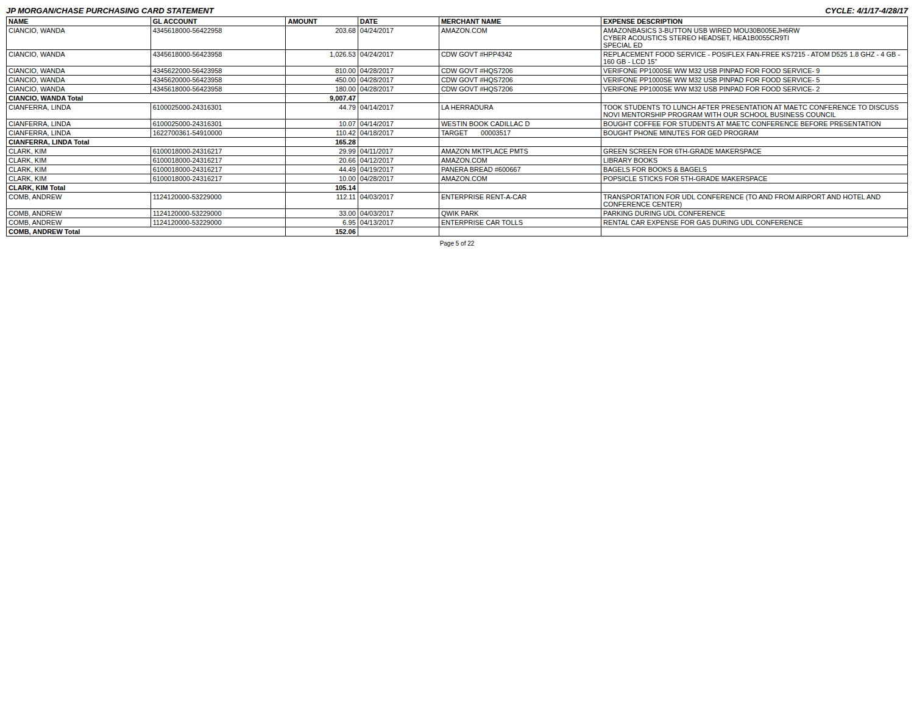JP MORGAN/CHASE PURCHASING CARD STATEMENT CYCLE: 4/1/17-4/28/17
| NAME | GL ACCOUNT | AMOUNT | DATE | MERCHANT NAME | EXPENSE DESCRIPTION |
| --- | --- | --- | --- | --- | --- |
| CIANCIO, WANDA | 4345618000-56422958 | 203.68 | 04/24/2017 | AMAZON.COM | AMAZONBASICS 3-BUTTON USB WIRED MOU30B005EJH6RW CYBER ACOUSTICS STEREO HEADSET, HEA1B0055CR9TI SPECIAL ED |
| CIANCIO, WANDA | 4345618000-56423958 | 1,026.53 | 04/24/2017 | CDW GOVT #HPP4342 | REPLACEMENT FOOD SERVICE - POSIFLEX FAN-FREE KS7215 - ATOM D525 1.8 GHZ - 4 GB - 160 GB - LCD 15" |
| CIANCIO, WANDA | 4345622000-56423958 | 810.00 | 04/28/2017 | CDW GOVT #HQS7206 | VERIFONE PP1000SE WW M32 USB PINPAD FOR FOOD SERVICE- 9 |
| CIANCIO, WANDA | 4345620000-56423958 | 450.00 | 04/28/2017 | CDW GOVT #HQS7206 | VERIFONE PP1000SE WW M32 USB PINPAD FOR FOOD SERVICE- 5 |
| CIANCIO, WANDA | 4345618000-56423958 | 180.00 | 04/28/2017 | CDW GOVT #HQS7206 | VERIFONE PP1000SE WW M32 USB PINPAD FOR FOOD SERVICE- 2 |
| CIANCIO, WANDA Total | 9,007.47 | | | |
| CIANFERRA, LINDA | 6100025000-24316301 | 44.79 | 04/14/2017 | LA HERRADURA | TOOK STUDENTS TO LUNCH AFTER PRESENTATION AT MAETC CONFERENCE TO DISCUSS NOVI MENTORSHIP PROGRAM WITH OUR SCHOOL BUSINESS COUNCIL |
| CIANFERRA, LINDA | 6100025000-24316301 | 10.07 | 04/14/2017 | WESTIN BOOK CADILLAC D | BOUGHT COFFEE FOR STUDENTS AT MAETC CONFERENCE BEFORE PRESENTATION |
| CIANFERRA, LINDA | 1622700361-54910000 | 110.42 | 04/18/2017 | TARGET 00003517 | BOUGHT PHONE MINUTES FOR GED PROGRAM |
| CIANFERRA, LINDA Total | 165.28 | | | |
| CLARK, KIM | 6100018000-24316217 | 29.99 | 04/11/2017 | AMAZON MKTPLACE PMTS | GREEN SCREEN FOR 6TH-GRADE MAKERSPACE |
| CLARK, KIM | 6100018000-24316217 | 20.66 | 04/12/2017 | AMAZON.COM | LIBRARY BOOKS |
| CLARK, KIM | 6100018000-24316217 | 44.49 | 04/19/2017 | PANERA BREAD #600667 | BAGELS FOR BOOKS & BAGELS |
| CLARK, KIM | 6100018000-24316217 | 10.00 | 04/28/2017 | AMAZON.COM | POPSICLE STICKS FOR 5TH-GRADE MAKERSPACE |
| CLARK, KIM Total | 105.14 | | | |
| COMB, ANDREW | 1124120000-53229000 | 112.11 | 04/03/2017 | ENTERPRISE RENT-A-CAR | TRANSPORTATION FOR UDL CONFERENCE (TO AND FROM AIRPORT AND HOTEL AND CONFERENCE CENTER) |
| COMB, ANDREW | 1124120000-53229000 | 33.00 | 04/03/2017 | QWIK PARK | PARKING DURING UDL CONFERENCE |
| COMB, ANDREW | 1124120000-53229000 | 6.95 | 04/13/2017 | ENTERPRISE CAR TOLLS | RENTAL CAR EXPENSE FOR GAS DURING UDL CONFERENCE |
| COMB, ANDREW Total | 152.06 | | | |
Page 5 of 22